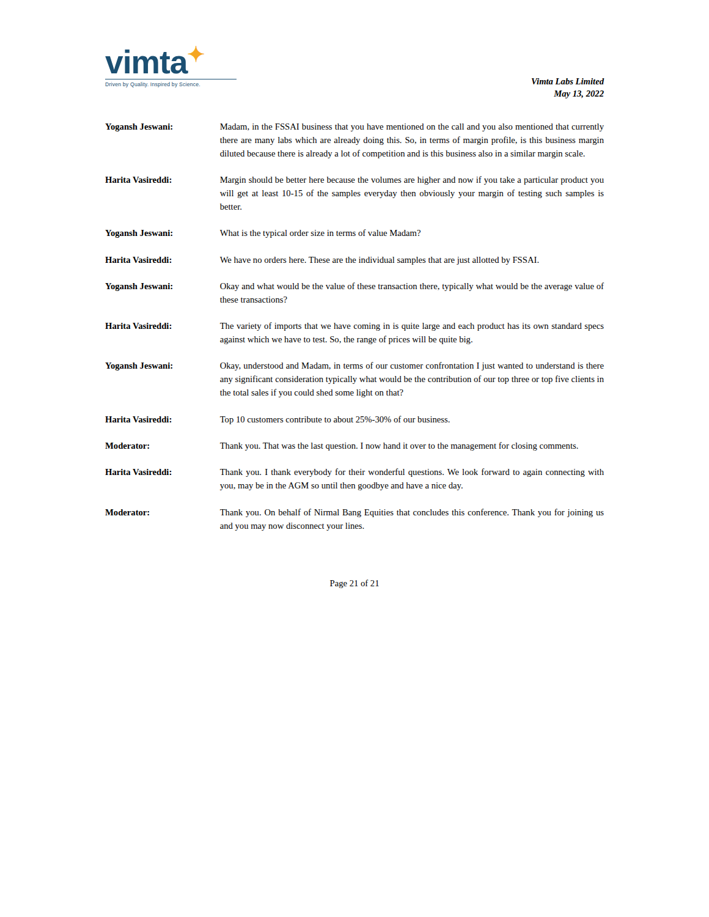vimta✦
Driven by Quality. Inspired by Science.
Vimta Labs Limited
May 13, 2022
| Yogansh Jeswani: | Madam, in the FSSAI business that you have mentioned on the call and you also mentioned that currently there are many labs which are already doing this. So, in terms of margin profile, is this business margin diluted because there is already a lot of competition and is this business also in a similar margin scale. |
| Harita Vasireddi: | Margin should be better here because the volumes are higher and now if you take a particular product you will get at least 10-15 of the samples everyday then obviously your margin of testing such samples is better. |
| Yogansh Jeswani: | What is the typical order size in terms of value Madam? |
| Harita Vasireddi: | We have no orders here. These are the individual samples that are just allotted by FSSAI. |
| Yogansh Jeswani: | Okay and what would be the value of these transaction there, typically what would be the average value of these transactions? |
| Harita Vasireddi: | The variety of imports that we have coming in is quite large and each product has its own standard specs against which we have to test. So, the range of prices will be quite big. |
| Yogansh Jeswani: | Okay, understood and Madam, in terms of our customer confrontation I just wanted to understand is there any significant consideration typically what would be the contribution of our top three or top five clients in the total sales if you could shed some light on that? |
| Harita Vasireddi: | Top 10 customers contribute to about 25%-30% of our business. |
| Moderator: | Thank you. That was the last question. I now hand it over to the management for closing comments. |
| Harita Vasireddi: | Thank you. I thank everybody for their wonderful questions. We look forward to again connecting with you, may be in the AGM so until then goodbye and have a nice day. |
| Moderator: | Thank you. On behalf of Nirmal Bang Equities that concludes this conference. Thank you for joining us and you may now disconnect your lines. |
Page 21 of 21